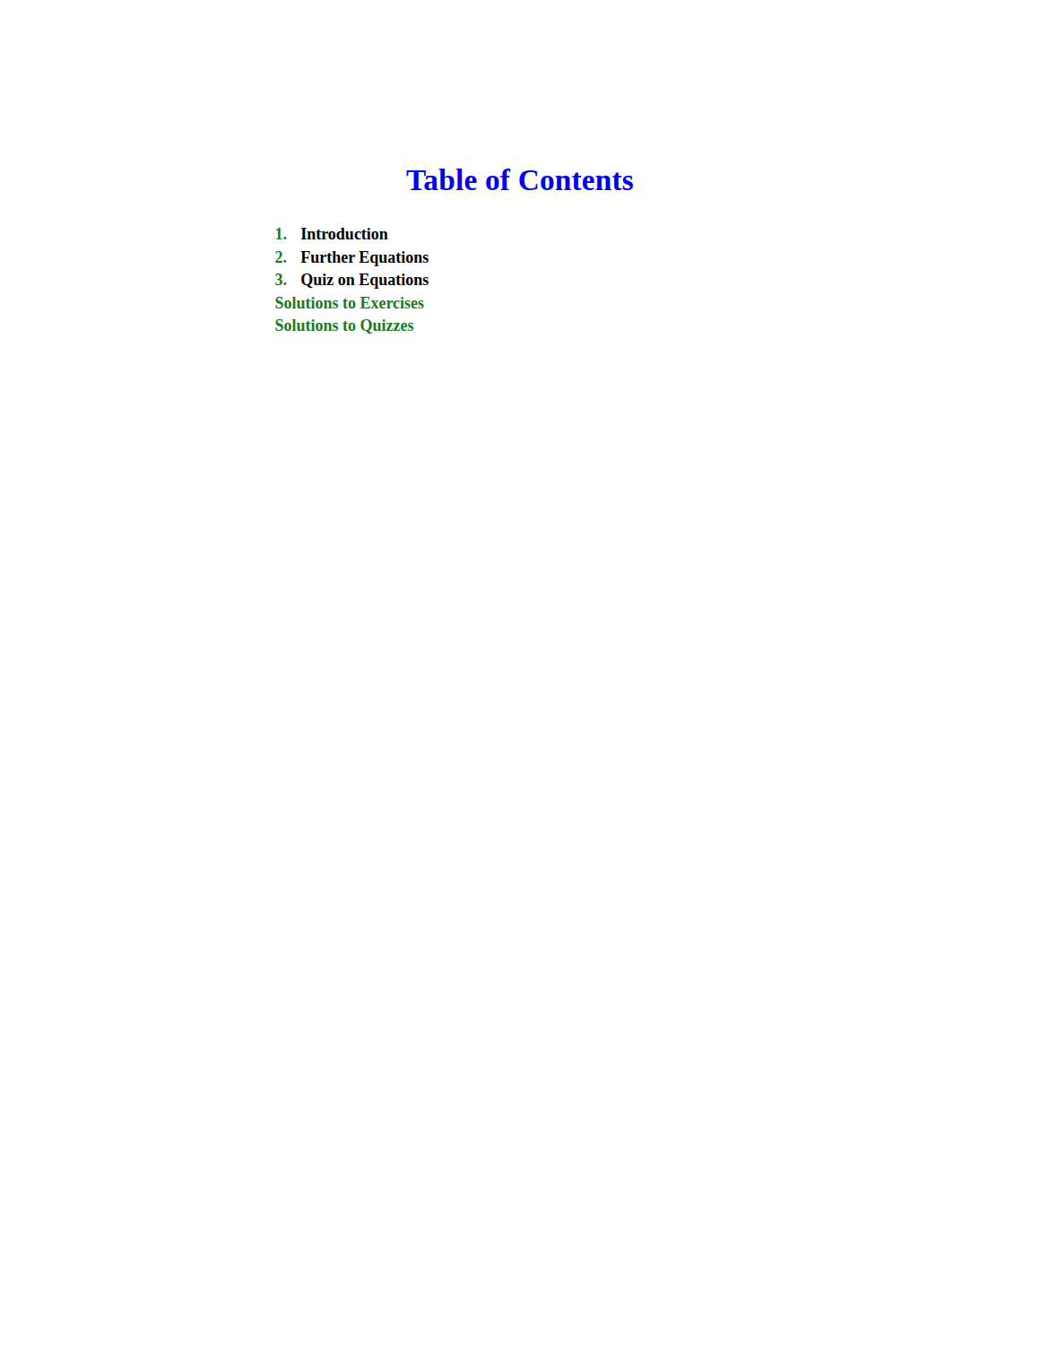Table of Contents
1. Introduction
2. Further Equations
3. Quiz on Equations
Solutions to Exercises
Solutions to Quizzes